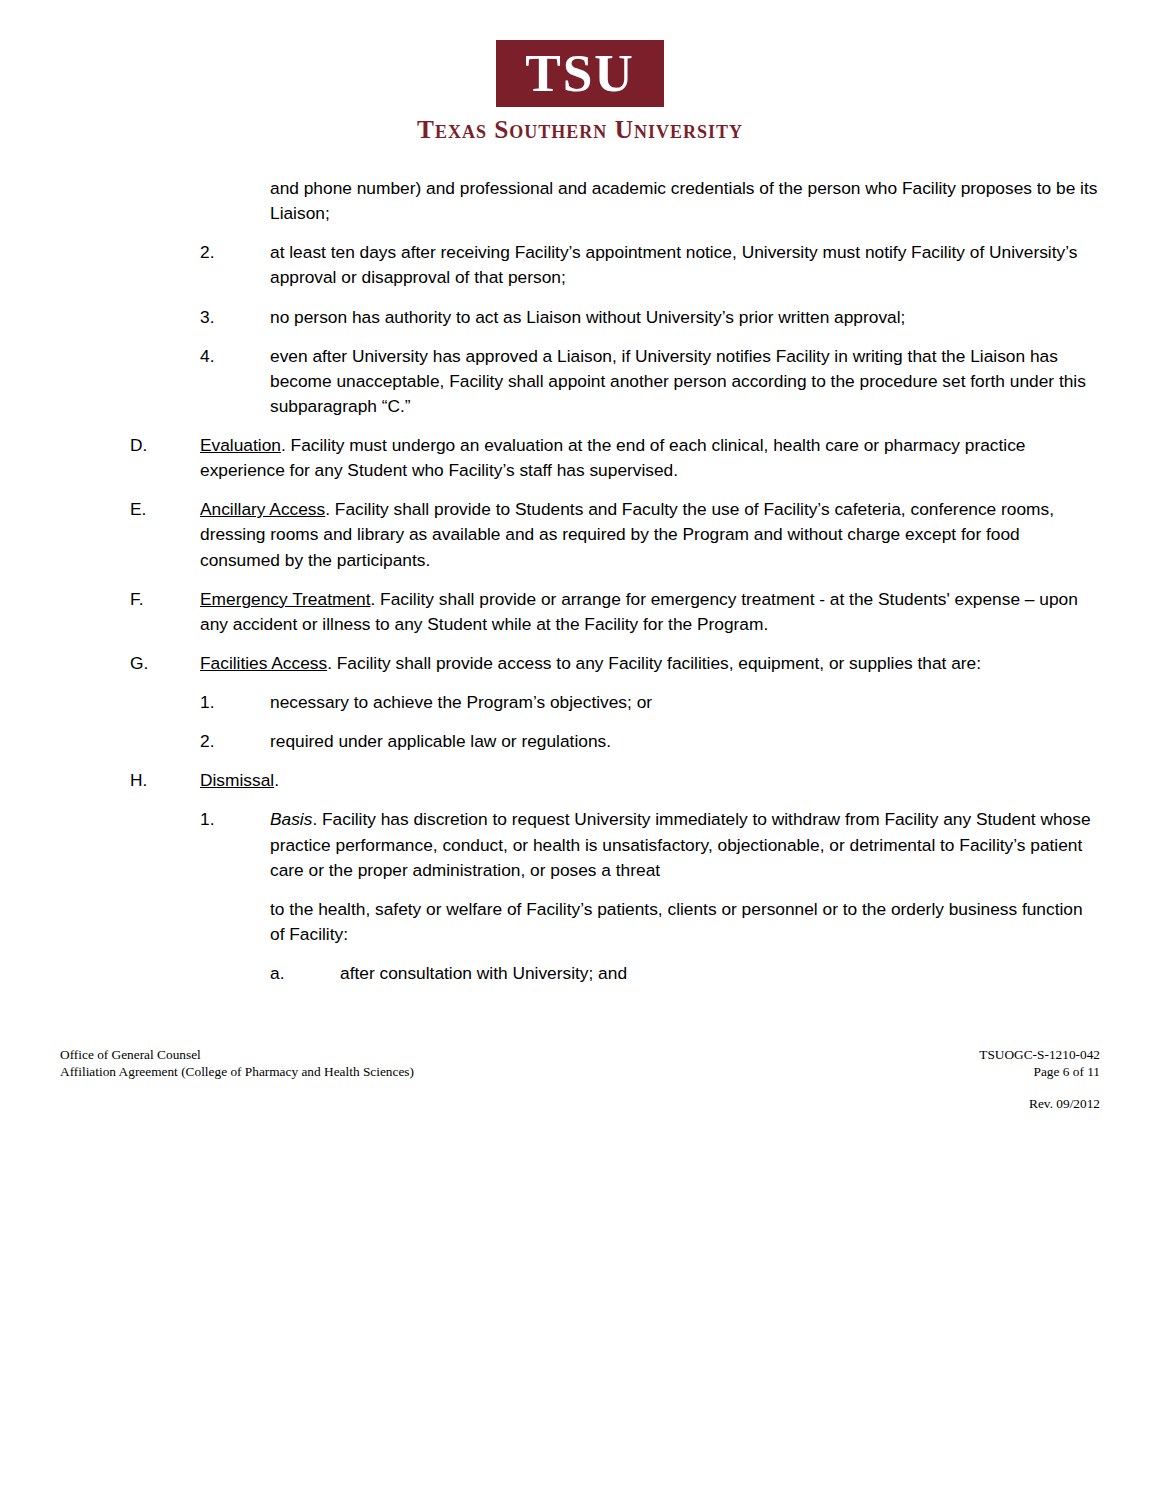TSU
Texas Southern University
and phone number) and professional and academic credentials of the person who Facility proposes to be its Liaison;
2.
at least ten days after receiving Facility’s appointment notice, University must notify Facility of University’s approval or disapproval of that person;
3.
no person has authority to act as Liaison without University’s prior written approval;
4.
even after University has approved a Liaison, if University notifies Facility in writing that the Liaison has become unacceptable, Facility shall appoint another person according to the procedure set forth under this subparagraph “C.”
D.
Evaluation. Facility must undergo an evaluation at the end of each clinical, health care or pharmacy practice experience for any Student who Facility’s staff has supervised.
E.
Ancillary Access. Facility shall provide to Students and Faculty the use of Facility’s cafeteria, conference rooms, dressing rooms and library as available and as required by the Program and without charge except for food consumed by the participants.
F.
Emergency Treatment. Facility shall provide or arrange for emergency treatment - at the Students' expense – upon any accident or illness to any Student while at the Facility for the Program.
G.
Facilities Access. Facility shall provide access to any Facility facilities, equipment, or supplies that are:
1.
necessary to achieve the Program’s objectives; or
2.
required under applicable law or regulations.
H.
Dismissal.
1.
Basis. Facility has discretion to request University immediately to withdraw from Facility any Student whose practice performance, conduct, or health is unsatisfactory, objectionable, or detrimental to Facility’s patient care or the proper administration, or poses a threat
to the health, safety or welfare of Facility’s patients, clients or personnel or to the orderly business function of Facility:
a.
after consultation with University; and
Office of General Counsel
TSUOGC-S-1210-042
Affiliation Agreement (College of Pharmacy and Health Sciences)
Page 6 of 11
Rev. 09/2012